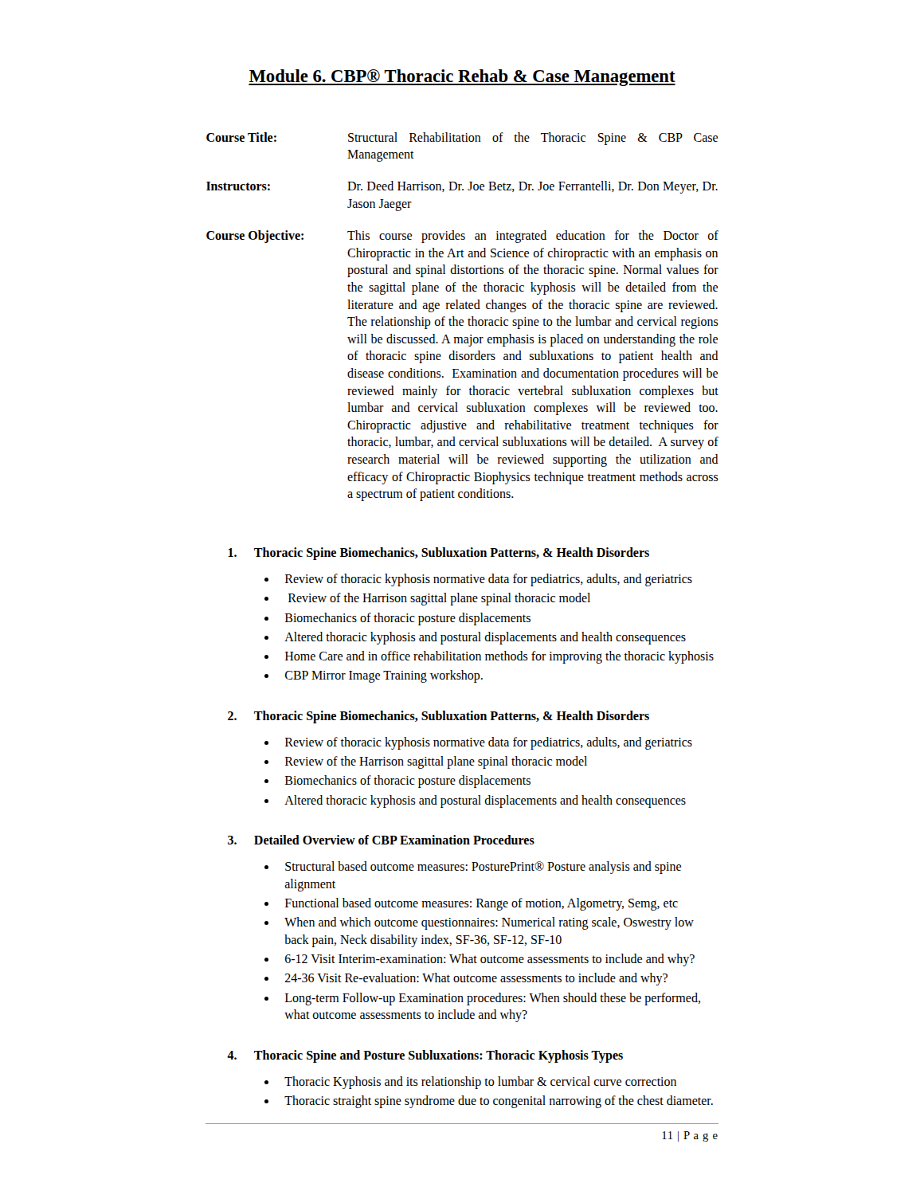Module 6. CBP® Thoracic Rehab & Case Management
| Course Title: | Structural Rehabilitation of the Thoracic Spine & CBP Case Management |
| Instructors: | Dr. Deed Harrison, Dr. Joe Betz, Dr. Joe Ferrantelli, Dr. Don Meyer, Dr. Jason Jaeger |
| Course Objective: | This course provides an integrated education for the Doctor of Chiropractic in the Art and Science of chiropractic with an emphasis on postural and spinal distortions of the thoracic spine. Normal values for the sagittal plane of the thoracic kyphosis will be detailed from the literature and age related changes of the thoracic spine are reviewed. The relationship of the thoracic spine to the lumbar and cervical regions will be discussed. A major emphasis is placed on understanding the role of thoracic spine disorders and subluxations to patient health and disease conditions. Examination and documentation procedures will be reviewed mainly for thoracic vertebral subluxation complexes but lumbar and cervical subluxation complexes will be reviewed too. Chiropractic adjustive and rehabilitative treatment techniques for thoracic, lumbar, and cervical subluxations will be detailed. A survey of research material will be reviewed supporting the utilization and efficacy of Chiropractic Biophysics technique treatment methods across a spectrum of patient conditions. |
Thoracic Spine Biomechanics, Subluxation Patterns, & Health Disorders
Review of thoracic kyphosis normative data for pediatrics, adults, and geriatrics
Review of the Harrison sagittal plane spinal thoracic model
Biomechanics of thoracic posture displacements
Altered thoracic kyphosis and postural displacements and health consequences
Home Care and in office rehabilitation methods for improving the thoracic kyphosis
CBP Mirror Image Training workshop.
Thoracic Spine Biomechanics, Subluxation Patterns, & Health Disorders
Review of thoracic kyphosis normative data for pediatrics, adults, and geriatrics
Review of the Harrison sagittal plane spinal thoracic model
Biomechanics of thoracic posture displacements
Altered thoracic kyphosis and postural displacements and health consequences
Detailed Overview of CBP Examination Procedures
Structural based outcome measures: PosturePrint® Posture analysis and spine alignment
Functional based outcome measures: Range of motion, Algometry, Semg, etc
When and which outcome questionnaires: Numerical rating scale, Oswestry low back pain, Neck disability index, SF-36, SF-12, SF-10
6-12 Visit Interim-examination: What outcome assessments to include and why?
24-36 Visit Re-evaluation: What outcome assessments to include and why?
Long-term Follow-up Examination procedures: When should these be performed, what outcome assessments to include and why?
Thoracic Spine and Posture Subluxations: Thoracic Kyphosis Types
Thoracic Kyphosis and its relationship to lumbar & cervical curve correction
Thoracic straight spine syndrome due to congenital narrowing of the chest diameter.
11 | P a g e